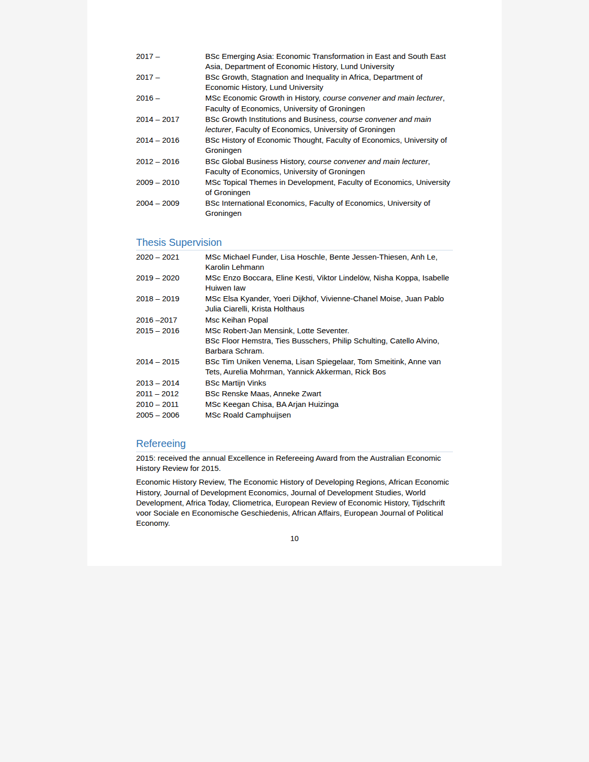| 2017 – | BSc Emerging Asia: Economic Transformation in East and South East Asia, Department of Economic History, Lund University |
| 2017 – | BSc Growth, Stagnation and Inequality in Africa, Department of Economic History, Lund University |
| 2016 – | MSc Economic Growth in History, course convener and main lecturer , Faculty of Economics, University of Groningen |
| 2014 – 2017 | BSc Growth Institutions and Business, course convener and main lecturer , Faculty of Economics, University of Groningen |
| 2014 – 2016 | BSc History of Economic Thought, Faculty of Economics, University of Groningen |
| 2012 – 2016 | BSc Global Business History, course convener and main lecturer , Faculty of Economics, University of Groningen |
| 2009 – 2010 | MSc Topical Themes in Development, Faculty of Economics, University of Groningen |
| 2004 – 2009 | BSc International Economics, Faculty of Economics, University of Groningen |
Thesis Supervision
| 2020 – 2021 | MSc Michael Funder, Lisa Hoschle, Bente Jessen-Thiesen, Anh Le, Karolin Lehmann |
| 2019 – 2020 | MSc Enzo Boccara, Eline Kesti, Viktor Lindelöw, Nisha Koppa, Isabelle Huiwen Iaw |
| 2018 – 2019 | MSc Elsa Kyander, Yoeri Dijkhof, Vivienne-Chanel Moise, Juan Pablo Julia Ciarelli, Krista Holthaus |
| 2016 –2017 | Msc Keihan Popal |
| 2015 – 2016 | MSc Robert-Jan Mensink, Lotte Seventer. BSc Floor Hemstra, Ties Busschers, Philip Schulting, Catello Alvino, Barbara Schram. |
| 2014 – 2015 | BSc Tim Uniken Venema, Lisan Spiegelaar, Tom Smeitink, Anne van Tets, Aurelia Mohrman, Yannick Akkerman, Rick Bos |
| 2013 – 2014 | BSc Martijn Vinks |
| 2011 – 2012 | BSc Renske Maas, Anneke Zwart |
| 2010 – 2011 | MSc Keegan Chisa, BA Arjan Huizinga |
| 2005 – 2006 | MSc Roald Camphuijsen |
Refereeing
2015: received the annual Excellence in Refereeing Award from the Australian Economic History Review for 2015.
Economic History Review, The Economic History of Developing Regions, African Economic History, Journal of Development Economics, Journal of Development Studies, World Development, Africa Today, Cliometrica, European Review of Economic History, Tijdschrift voor Sociale en Economische Geschiedenis, African Affairs, European Journal of Political Economy.
10